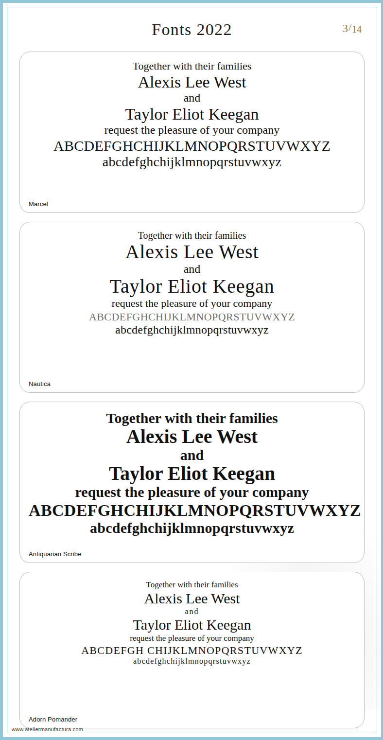Fonts 2022
3/14
Together with their families
Alexis Lee West
and
Taylor Eliot Keegan
request the pleasure of your company
ABCDEFGHCHIJKLMNOPQRSTUVWXYZ abcdefghchijklmnopqrstuvwxyz
Marcel
Together with their families
Alexis Lee West
and
Taylor Eliot Keegan
request the pleasure of your company
ABCDEFGHCHIJKLMNOPQRSTUVWXYZ abcdefghchijklmnopqrstuvwxyz
Nautica
Together with their families
Alexis Lee West
and
Taylor Eliot Keegan
request the pleasure of your company
ABCDEFGHCHIJKLMNOPQRSTUVWXYZ abcdefghchijklmnopqrstuvwxyz
Antiquarian Scribe
Together with their families
Alexis Lee West
and
Taylor Eliot Keegan
request the pleasure of your company
ABCDEFGH CHIJKLMNOPQRSTUVWXYZ abcdefghchijklmnopqrstuvwxyz
Adorn Pomander
www.ateliermanufactura.com